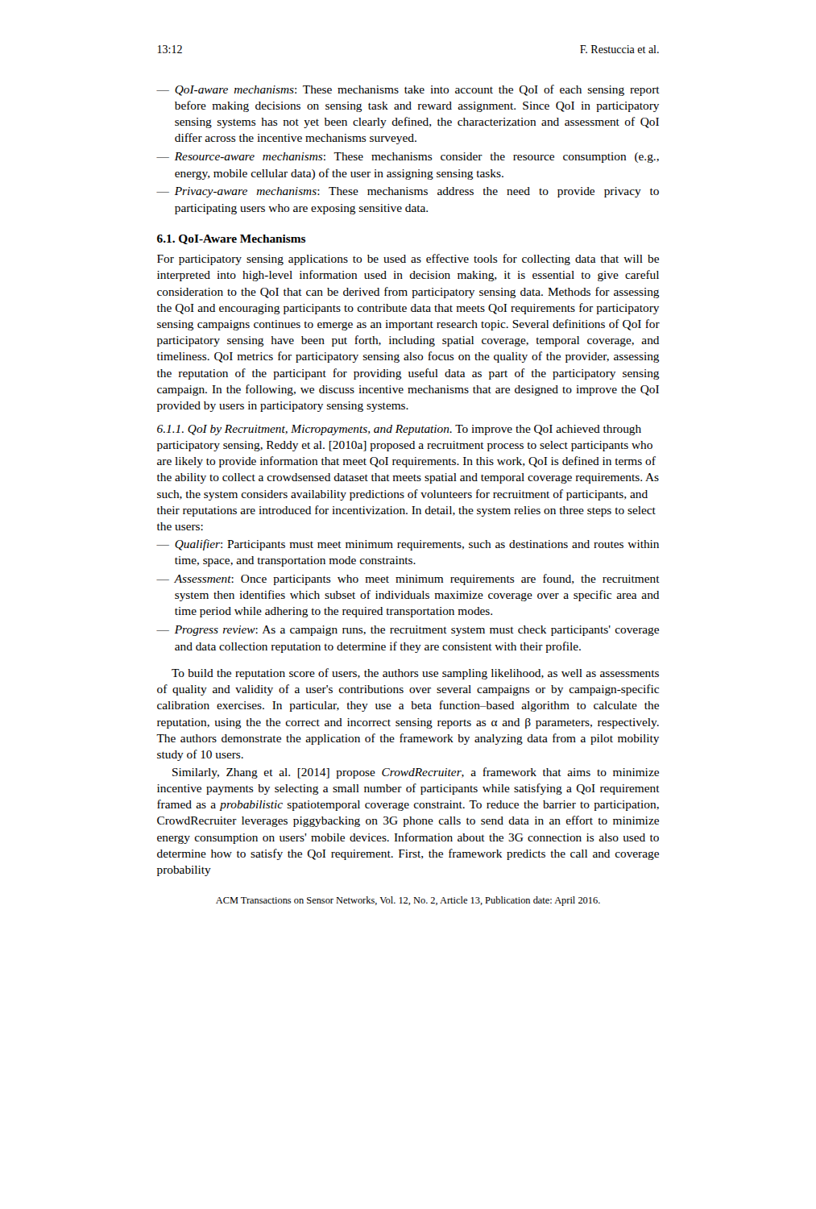13:12 F. Restuccia et al.
QoI-aware mechanisms: These mechanisms take into account the QoI of each sensing report before making decisions on sensing task and reward assignment. Since QoI in participatory sensing systems has not yet been clearly defined, the characterization and assessment of QoI differ across the incentive mechanisms surveyed.
Resource-aware mechanisms: These mechanisms consider the resource consumption (e.g., energy, mobile cellular data) of the user in assigning sensing tasks.
Privacy-aware mechanisms: These mechanisms address the need to provide privacy to participating users who are exposing sensitive data.
6.1. QoI-Aware Mechanisms
For participatory sensing applications to be used as effective tools for collecting data that will be interpreted into high-level information used in decision making, it is essential to give careful consideration to the QoI that can be derived from participatory sensing data. Methods for assessing the QoI and encouraging participants to contribute data that meets QoI requirements for participatory sensing campaigns continues to emerge as an important research topic. Several definitions of QoI for participatory sensing have been put forth, including spatial coverage, temporal coverage, and timeliness. QoI metrics for participatory sensing also focus on the quality of the provider, assessing the reputation of the participant for providing useful data as part of the participatory sensing campaign. In the following, we discuss incentive mechanisms that are designed to improve the QoI provided by users in participatory sensing systems.
6.1.1. QoI by Recruitment, Micropayments, and Reputation.
To improve the QoI achieved through participatory sensing, Reddy et al. [2010a] proposed a recruitment process to select participants who are likely to provide information that meet QoI requirements. In this work, QoI is defined in terms of the ability to collect a crowdsensed dataset that meets spatial and temporal coverage requirements. As such, the system considers availability predictions of volunteers for recruitment of participants, and their reputations are introduced for incentivization. In detail, the system relies on three steps to select the users:
Qualifier: Participants must meet minimum requirements, such as destinations and routes within time, space, and transportation mode constraints.
Assessment: Once participants who meet minimum requirements are found, the recruitment system then identifies which subset of individuals maximize coverage over a specific area and time period while adhering to the required transportation modes.
Progress review: As a campaign runs, the recruitment system must check participants' coverage and data collection reputation to determine if they are consistent with their profile.
To build the reputation score of users, the authors use sampling likelihood, as well as assessments of quality and validity of a user's contributions over several campaigns or by campaign-specific calibration exercises. In particular, they use a beta function–based algorithm to calculate the reputation, using the the correct and incorrect sensing reports as α and β parameters, respectively. The authors demonstrate the application of the framework by analyzing data from a pilot mobility study of 10 users.
Similarly, Zhang et al. [2014] propose CrowdRecruiter, a framework that aims to minimize incentive payments by selecting a small number of participants while satisfying a QoI requirement framed as a probabilistic spatiotemporal coverage constraint. To reduce the barrier to participation, CrowdRecruiter leverages piggybacking on 3G phone calls to send data in an effort to minimize energy consumption on users' mobile devices. Information about the 3G connection is also used to determine how to satisfy the QoI requirement. First, the framework predicts the call and coverage probability
ACM Transactions on Sensor Networks, Vol. 12, No. 2, Article 13, Publication date: April 2016.